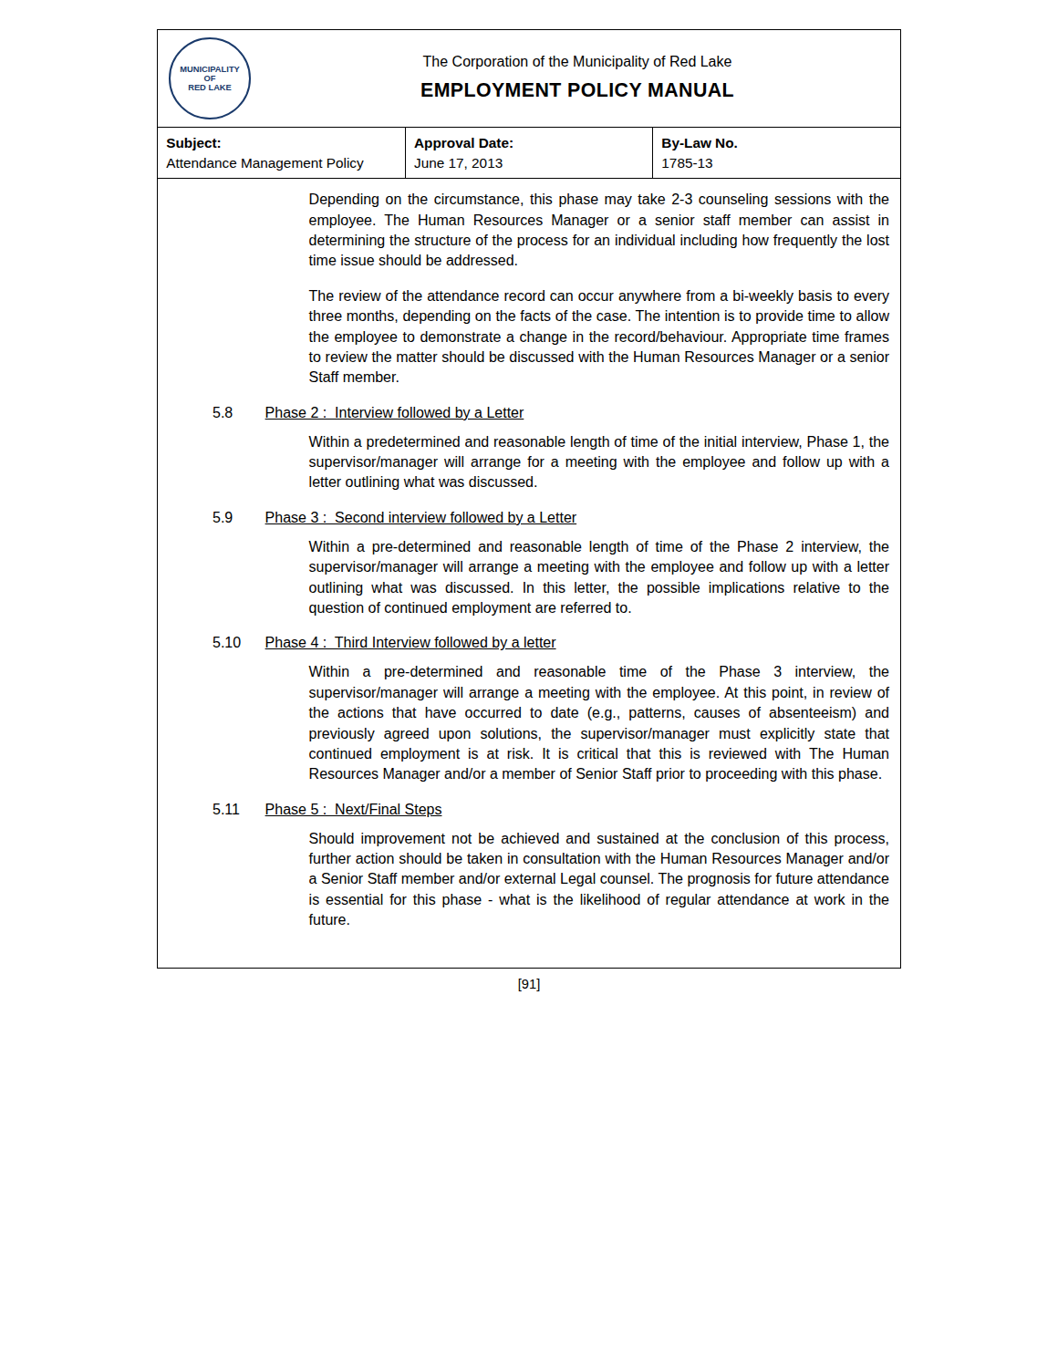MUNICIPALITY
OF
RED LAKE
The Corporation of the Municipality of Red Lake
EMPLOYMENT POLICY MANUAL
| Subject: Attendance Management Policy | Approval Date: June 17, 2013 | By-Law No. 1785-13 |
Depending on the circumstance, this phase may take 2-3 counseling sessions with the employee. The Human Resources Manager or a senior staff member can assist in determining the structure of the process for an individual including how frequently the lost time issue should be addressed.
The review of the attendance record can occur anywhere from a bi-weekly basis to every three months, depending on the facts of the case. The intention is to provide time to allow the employee to demonstrate a change in the record/behaviour. Appropriate time frames to review the matter should be discussed with the Human Resources Manager or a senior Staff member.
5.8
Phase 2 : Interview followed by a Letter
Within a predetermined and reasonable length of time of the initial interview, Phase 1, the supervisor/manager will arrange for a meeting with the employee and follow up with a letter outlining what was discussed.
5.9
Phase 3 : Second interview followed by a Letter
Within a pre-determined and reasonable length of time of the Phase 2 interview, the supervisor/manager will arrange a meeting with the employee and follow up with a letter outlining what was discussed. In this letter, the possible implications relative to the question of continued employment are referred to.
5.10
Phase 4 : Third Interview followed by a letter
Within a pre-determined and reasonable time of the Phase 3 interview, the supervisor/manager will arrange a meeting with the employee. At this point, in review of the actions that have occurred to date (e.g., patterns, causes of absenteeism) and previously agreed upon solutions, the supervisor/manager must explicitly state that continued employment is at risk. It is critical that this is reviewed with The Human Resources Manager and/or a member of Senior Staff prior to proceeding with this phase.
5.11
Phase 5 : Next/Final Steps
Should improvement not be achieved and sustained at the conclusion of this process, further action should be taken in consultation with the Human Resources Manager and/or a Senior Staff member and/or external Legal counsel. The prognosis for future attendance is essential for this phase - what is the likelihood of regular attendance at work in the future.
[91]